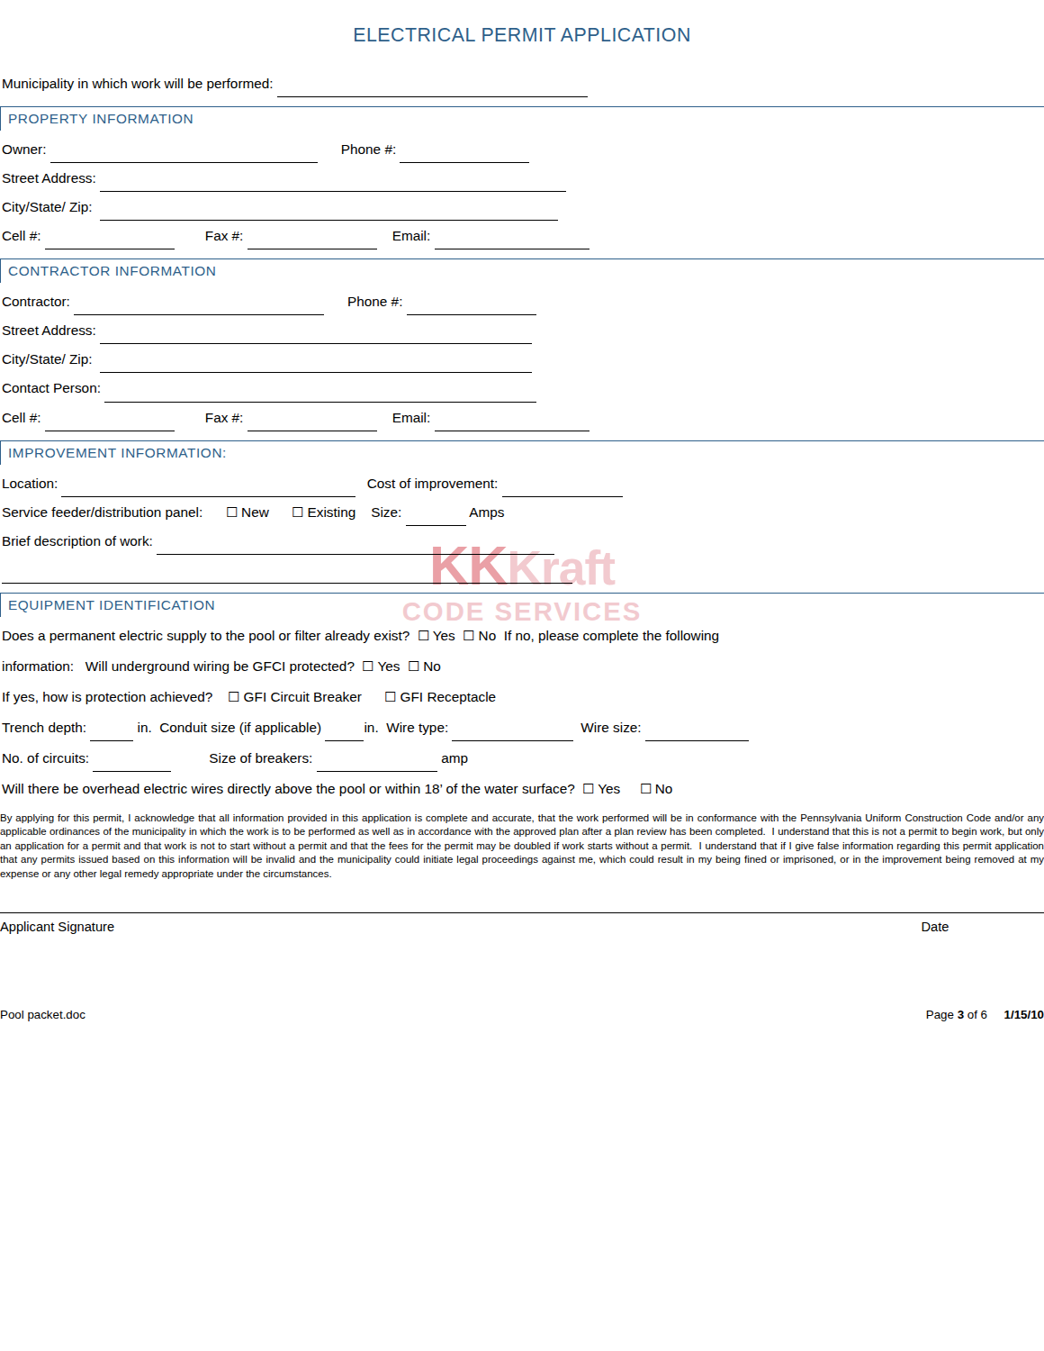KKKraft
CODE SERVICES
ELECTRICAL PERMIT APPLICATION
Municipality in which work will be performed:
PROPERTY INFORMATION
Owner: Phone #:
Street Address:
City/State/ Zip:
Cell #: Fax #: Email:
CONTRACTOR INFORMATION
Contractor: Phone #:
Street Address:
City/State/ Zip:
Contact Person:
Cell #: Fax #: Email:
IMPROVEMENT INFORMATION:
Location: Cost of improvement:
Service feeder/distribution panel: ☐ New ☐ Existing Size: Amps
Brief description of work:
EQUIPMENT IDENTIFICATION
Does a permanent electric supply to the pool or filter already exist? ☐ Yes ☐ No If no, please complete the following
information: Will underground wiring be GFCI protected? ☐ Yes ☐ No
If yes, how is protection achieved? ☐ GFI Circuit Breaker ☐ GFI Receptacle
Trench depth: in. Conduit size (if applicable) in. Wire type: Wire size:
No. of circuits: Size of breakers: amp
Will there be overhead electric wires directly above the pool or within 18’ of the water surface? ☐ Yes ☐ No
By applying for this permit, I acknowledge that all information provided in this application is complete and accurate, that the work performed will be in conformance with the Pennsylvania Uniform Construction Code and/or any applicable ordinances of the municipality in which the work is to be performed as well as in accordance with the approved plan after a plan review has been completed. I understand that this is not a permit to begin work, but only an application for a permit and that work is not to start without a permit and that the fees for the permit may be doubled if work starts without a permit. I understand that if I give false information regarding this permit application that any permits issued based on this information will be invalid and the municipality could initiate legal proceedings against me, which could result in my being fined or imprisoned, or in the improvement being removed at my expense or any other legal remedy appropriate under the circumstances.
Applicant Signature Date
Pool packet.doc Page 3 of 6 1/15/10